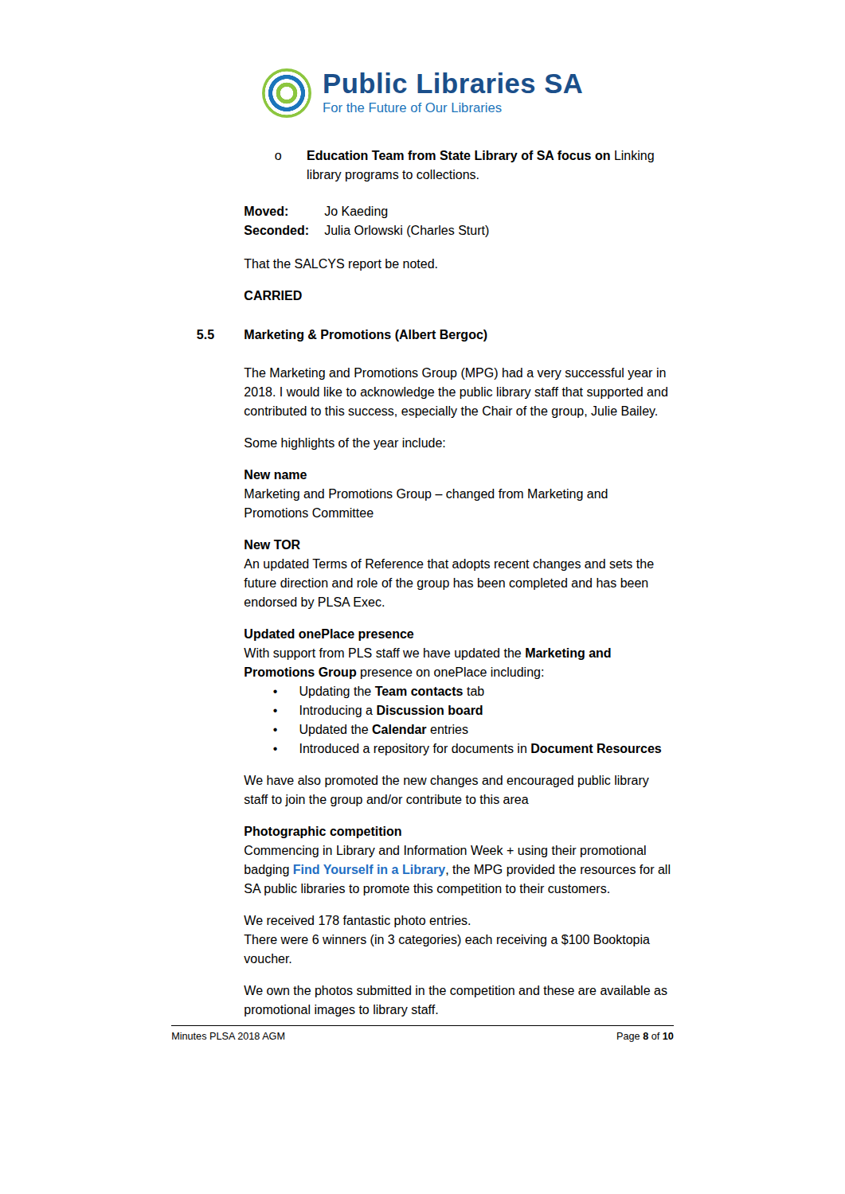Public Libraries SA
For the Future of Our Libraries
o Education Team from State Library of SA focus on Linking library programs to collections.
Moved: Jo Kaeding
Seconded: Julia Orlowski (Charles Sturt)
That the SALCYS report be noted.
CARRIED
5.5 Marketing & Promotions (Albert Bergoc)
The Marketing and Promotions Group (MPG) had a very successful year in 2018. I would like to acknowledge the public library staff that supported and contributed to this success, especially the Chair of the group, Julie Bailey.
Some highlights of the year include:
New name
Marketing and Promotions Group – changed from Marketing and Promotions Committee
New TOR
An updated Terms of Reference that adopts recent changes and sets the future direction and role of the group has been completed and has been endorsed by PLSA Exec.
Updated onePlace presence
With support from PLS staff we have updated the Marketing and Promotions Group presence on onePlace including:
Updating the Team contacts tab
Introducing a Discussion board
Updated the Calendar entries
Introduced a repository for documents in Document Resources
We have also promoted the new changes and encouraged public library staff to join the group and/or contribute to this area
Photographic competition
Commencing in Library and Information Week + using their promotional badging Find Yourself in a Library, the MPG provided the resources for all SA public libraries to promote this competition to their customers.
We received 178 fantastic photo entries.
There were 6 winners (in 3 categories) each receiving a $100 Booktopia voucher.
We own the photos submitted in the competition and these are available as promotional images to library staff.
Minutes PLSA 2018 AGM
Page 8 of 10